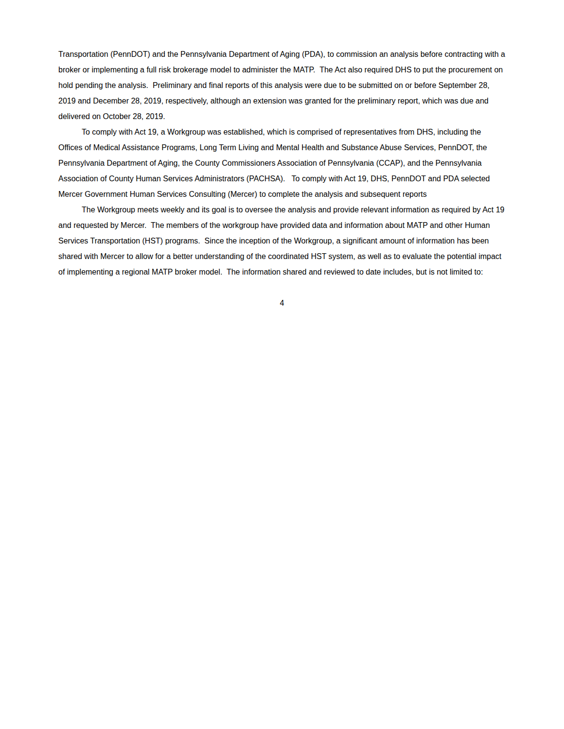Transportation (PennDOT) and the Pennsylvania Department of Aging (PDA), to commission an analysis before contracting with a broker or implementing a full risk brokerage model to administer the MATP. The Act also required DHS to put the procurement on hold pending the analysis. Preliminary and final reports of this analysis were due to be submitted on or before September 28, 2019 and December 28, 2019, respectively, although an extension was granted for the preliminary report, which was due and delivered on October 28, 2019.
To comply with Act 19, a Workgroup was established, which is comprised of representatives from DHS, including the Offices of Medical Assistance Programs, Long Term Living and Mental Health and Substance Abuse Services, PennDOT, the Pennsylvania Department of Aging, the County Commissioners Association of Pennsylvania (CCAP), and the Pennsylvania Association of County Human Services Administrators (PACHSA). To comply with Act 19, DHS, PennDOT and PDA selected Mercer Government Human Services Consulting (Mercer) to complete the analysis and subsequent reports
The Workgroup meets weekly and its goal is to oversee the analysis and provide relevant information as required by Act 19 and requested by Mercer. The members of the workgroup have provided data and information about MATP and other Human Services Transportation (HST) programs. Since the inception of the Workgroup, a significant amount of information has been shared with Mercer to allow for a better understanding of the coordinated HST system, as well as to evaluate the potential impact of implementing a regional MATP broker model. The information shared and reviewed to date includes, but is not limited to:
4